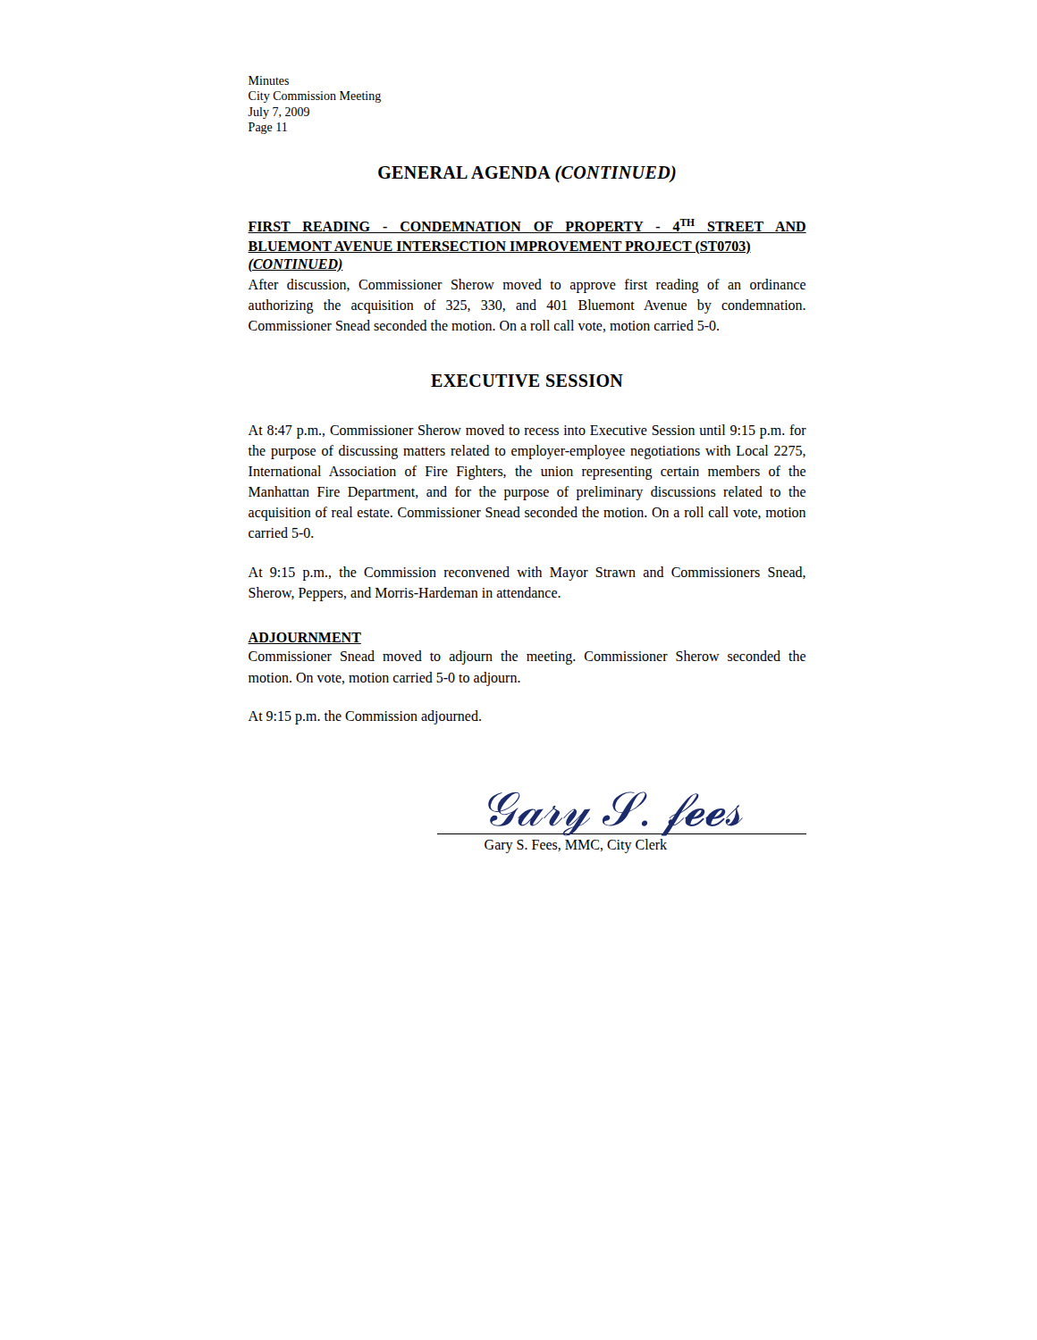Minutes
City Commission Meeting
July 7, 2009
Page 11
GENERAL AGENDA (CONTINUED)
FIRST READING - CONDEMNATION OF PROPERTY - 4TH STREET AND BLUEMONT AVENUE INTERSECTION IMPROVEMENT PROJECT (ST0703)
(CONTINUED)
After discussion, Commissioner Sherow moved to approve first reading of an ordinance authorizing the acquisition of 325, 330, and 401 Bluemont Avenue by condemnation. Commissioner Snead seconded the motion. On a roll call vote, motion carried 5-0.
EXECUTIVE SESSION
At 8:47 p.m., Commissioner Sherow moved to recess into Executive Session until 9:15 p.m. for the purpose of discussing matters related to employer-employee negotiations with Local 2275, International Association of Fire Fighters, the union representing certain members of the Manhattan Fire Department, and for the purpose of preliminary discussions related to the acquisition of real estate. Commissioner Snead seconded the motion. On a roll call vote, motion carried 5-0.
At 9:15 p.m., the Commission reconvened with Mayor Strawn and Commissioners Snead, Sherow, Peppers, and Morris-Hardeman in attendance.
ADJOURNMENT
Commissioner Snead moved to adjourn the meeting. Commissioner Sherow seconded the motion. On vote, motion carried 5-0 to adjourn.
At 9:15 p.m. the Commission adjourned.
𝒢𝒶𝓇𝓎 𝒮. 𝒻𝓮𝓮𝓈
Gary S. Fees, MMC, City Clerk